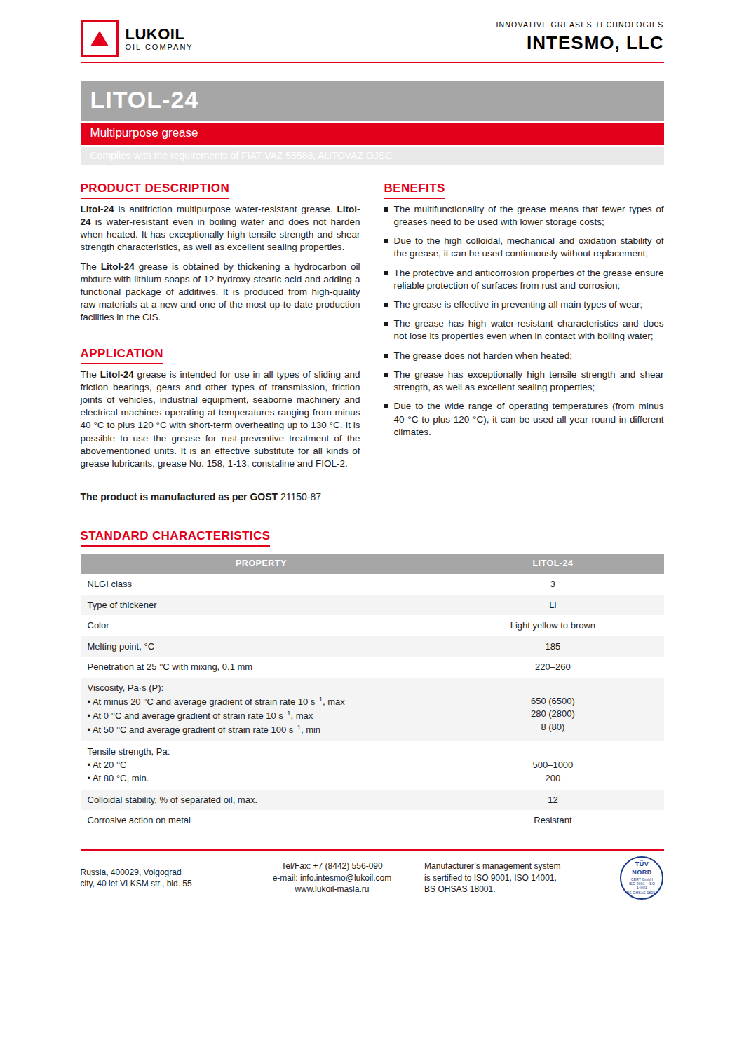LUKOIL
OIL COMPANY
Innovative greases technologies
INTESMO, LLC
LITOL-24
Multipurpose grease
Complies with the requirements of FIAT-VAZ 55588, AUTOVAZ OJSC
Product description
Litol-24 is antifriction multipurpose water-resistant grease. Litol-24 is water-resistant even in boiling water and does not harden when heated. It has exceptionally high tensile strength and shear strength characteristics, as well as excellent sealing properties.
The Litol-24 grease is obtained by thickening a hydrocarbon oil mixture with lithium soaps of 12-hydroxy-stearic acid and adding a functional package of additives. It is produced from high-quality raw materials at a new and one of the most up-to-date production facilities in the CIS.
Application
The Litol-24 grease is intended for use in all types of sliding and friction bearings, gears and other types of transmission, friction joints of vehicles, industrial equipment, seaborne machinery and electrical machines operating at temperatures ranging from minus 40 °C to plus 120 °C with short-term overheating up to 130 °C. It is possible to use the grease for rust-preventive treatment of the abovementioned units. It is an effective substitute for all kinds of grease lubricants, grease No. 158, 1-13, constaline and FIOL-2.
Benefits
The multifunctionality of the grease means that fewer types of greases need to be used with lower storage costs;
Due to the high colloidal, mechanical and oxidation stability of the grease, it can be used continuously without replacement;
The protective and anticorrosion properties of the grease ensure reliable protection of surfaces from rust and corrosion;
The grease is effective in preventing all main types of wear;
The grease has high water-resistant characteristics and does not lose its properties even when in contact with boiling water;
The grease does not harden when heated;
The grease has exceptionally high tensile strength and shear strength, as well as excellent sealing properties;
Due to the wide range of operating temperatures (from minus 40 °C to plus 120 °C), it can be used all year round in different climates.
The product is manufactured as per GOST 21150-87
Standard characteristics
| Property | LITOL-24 |
| --- | --- |
| NLGI class | 3 |
| Type of thickener | Li |
| Color | Light yellow to brown |
| Melting point, °C | 185 |
| Penetration at 25 °C with mixing, 0.1 mm | 220–260 |
| Viscosity, Pa·s (P): • At minus 20 °C and average gradient of strain rate 10 s −1 , max • At 0 °C and average gradient of strain rate 10 s −1 , max • At 50 °C and average gradient of strain rate 100 s −1 , min | 650 (6500) 280 (2800) 8 (80) |
| Tensile strength, Pa: • At 20 °C • At 80 °C, min. | 500–1000 200 |
| Colloidal stability, % of separated oil, max. | 12 |
| Corrosive action on metal | Resistant |
Russia, 400029, Volgograd
city, 40 let VLKSM str., bld. 55
Tel/Fax: +7 (8442) 556-090
e-mail: info.intesmo@lukoil.com
www.lukoil-masla.ru
Manufacturer’s management system
is sertified to ISO 9001, ISO 14001,
BS OHSAS 18001.
TÜV NORD
CERT GmbH
ISO 9001 · ISO 14001
BS OHSAS 18001